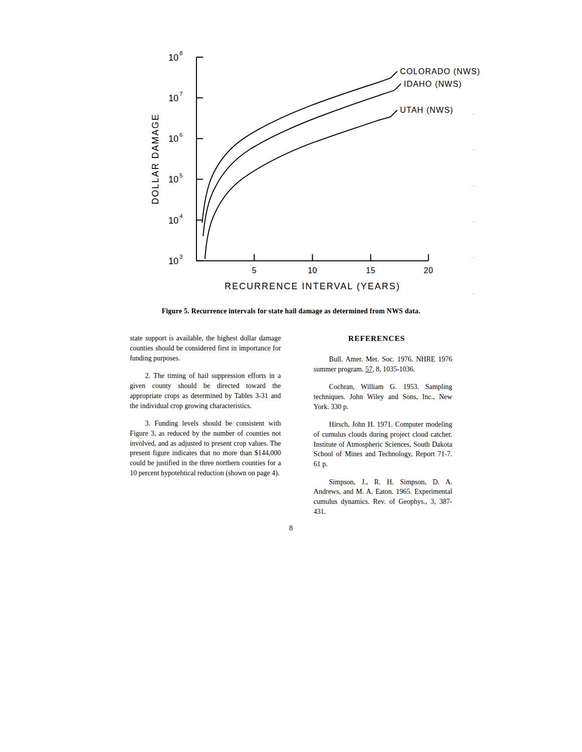– – – – – – –
10 8 10 7 10 6 10 5 10 4 10 3 5 10 15 20 COLORADO (NWS) IDAHO (NWS) UTAH (NWS) RECURRENCE INTERVAL (YEARS) DOLLAR DAMAGE
Figure 5. Recurrence intervals for state hail damage as determined from NWS data.
state support is available, the highest dollar damage counties should be considered first in importance for funding purposes.
2. The timing of hail suppression efforts in a given county should be directed toward the appropriate crops as determined by Tables 3-31 and the individual crop growing characteristics.
3. Funding levels should be consistent with Figure 3, as reduced by the number of counties not involved, and as adjusted to present crop values. The present figure indicates that no more than $144,000 could be justified in the three northern counties for a 10 percent hypotehtical reduction (shown on page 4).
REFERENCES
Bull. Amer. Met. Soc. 1976. NHRE 1976 summer program. 57, 8, 1035-1036.
Cochran, William G. 1953. Sampling techniques. John Wiley and Sons, Inc., New York. 330 p.
Hirsch, John H. 1971. Computer modeling of cumulus clouds during project cloud catcher. Institute of Atmospheric Sciences, South Dakota School of Mines and Technology, Report 71-7. 61 p.
Simpson, J., R. H. Simpson, D. A. Andrews, and M. A. Eaton. 1965. Experimental cumulus dynamics. Rev. of Geophys., 3, 387-431.
8